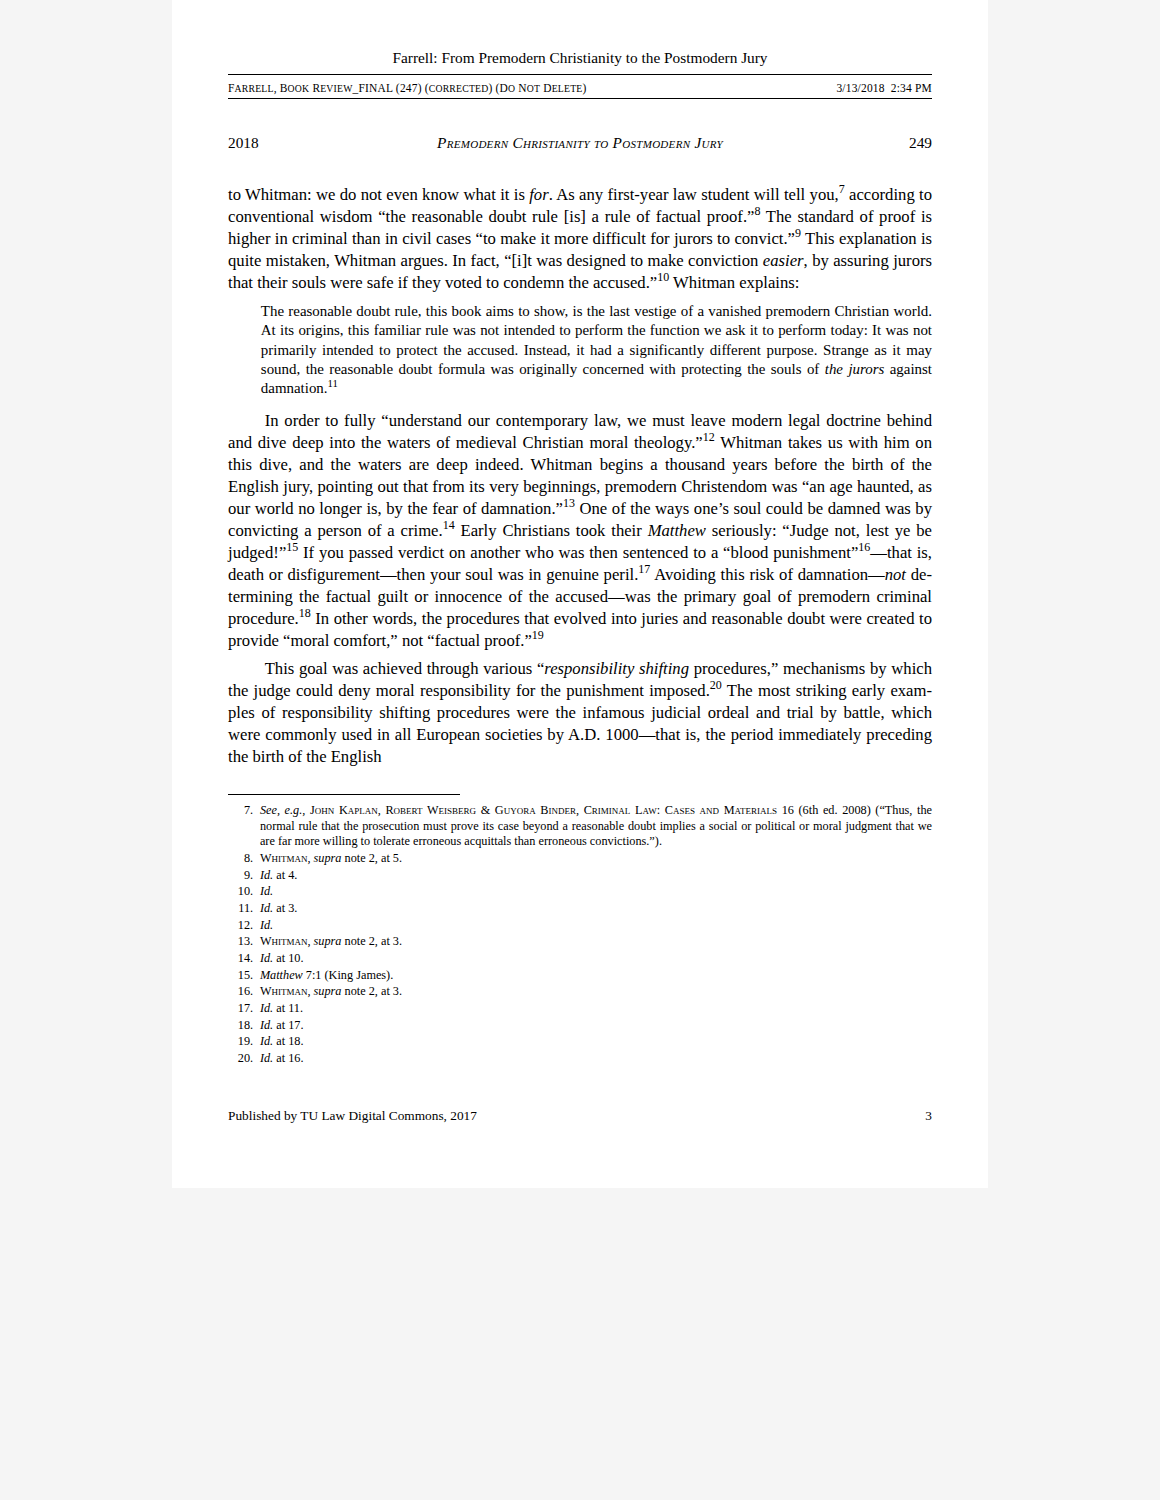Farrell: From Premodern Christianity to the Postmodern Jury
FARRELL, BOOK REVIEW_FINAL (247) (CORRECTED) (DO NOT DELETE) 3/13/2018 2:34 PM
2018 Premodern Christianity to Postmodern Jury 249
to Whitman: we do not even know what it is for. As any first-year law student will tell you,7 according to conventional wisdom “the reasonable doubt rule [is] a rule of factual proof.”8 The standard of proof is higher in criminal than in civil cases “to make it more difficult for jurors to convict.”9 This explanation is quite mistaken, Whitman argues. In fact, “[i]t was designed to make conviction easier, by assuring jurors that their souls were safe if they voted to condemn the accused.”10 Whitman explains:
The reasonable doubt rule, this book aims to show, is the last vestige of a vanished premodern Christian world. At its origins, this familiar rule was not intended to perform the function we ask it to perform today: It was not primarily intended to protect the accused. Instead, it had a significantly different purpose. Strange as it may sound, the reasonable doubt formula was originally concerned with protecting the souls of the jurors against damnation.11
In order to fully “understand our contemporary law, we must leave modern legal doctrine behind and dive deep into the waters of medieval Christian moral theology.”12 Whitman takes us with him on this dive, and the waters are deep indeed. Whitman begins a thousand years before the birth of the English jury, pointing out that from its very beginnings, premodern Christendom was “an age haunted, as our world no longer is, by the fear of damnation.”13 One of the ways one’s soul could be damned was by convicting a person of a crime.14 Early Christians took their Matthew seriously: “Judge not, lest ye be judged!”15 If you passed verdict on another who was then sentenced to a “blood punishment”16—that is, death or disfigurement—then your soul was in genuine peril.17 Avoiding this risk of damnation—not determining the factual guilt or innocence of the accused—was the primary goal of premodern criminal procedure.18 In other words, the procedures that evolved into juries and reasonable doubt were created to provide “moral comfort,” not “factual proof.”19
This goal was achieved through various “responsibility shifting procedures,” mechanisms by which the judge could deny moral responsibility for the punishment imposed.20 The most striking early examples of responsibility shifting procedures were the infamous judicial ordeal and trial by battle, which were commonly used in all European societies by A.D. 1000—that is, the period immediately preceding the birth of the English
7. See, e.g., John Kaplan, Robert Weisberg & Guyora Binder, Criminal Law: Cases and Materials 16 (6th ed. 2008) (“Thus, the normal rule that the prosecution must prove its case beyond a reasonable doubt implies a social or political or moral judgment that we are far more willing to tolerate erroneous acquittals than erroneous convictions.”).
8. Whitman, supra note 2, at 5.
9. Id. at 4.
10. Id.
11. Id. at 3.
12. Id.
13. Whitman, supra note 2, at 3.
14. Id. at 10.
15. Matthew 7:1 (King James).
16. Whitman, supra note 2, at 3.
17. Id. at 11.
18. Id. at 17.
19. Id. at 18.
20. Id. at 16.
Published by TU Law Digital Commons, 2017 3